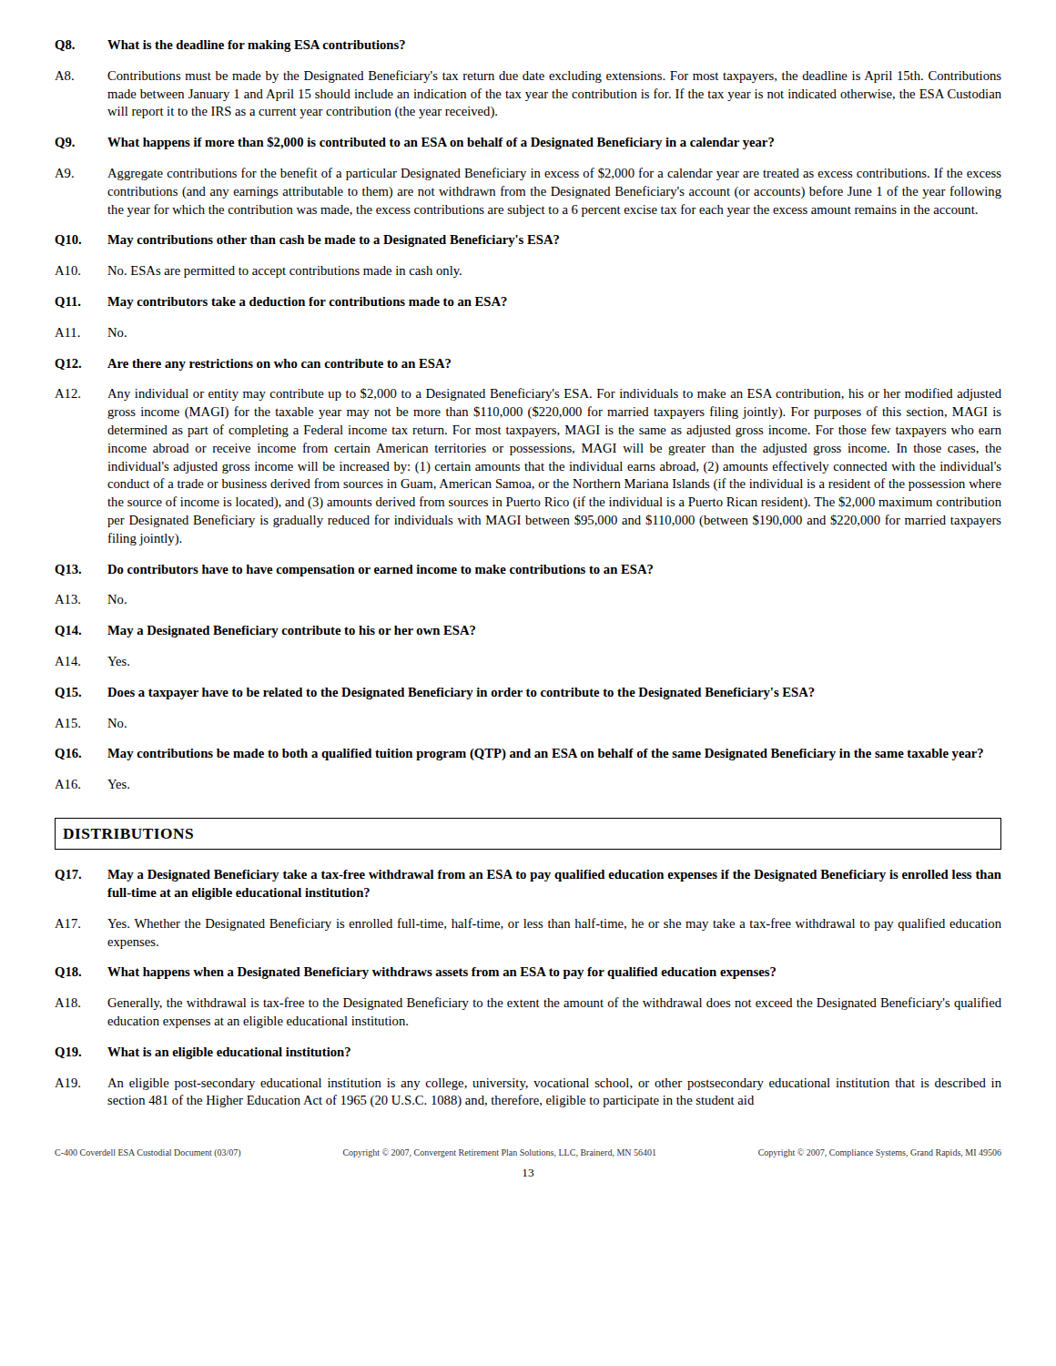Q8.
What is the deadline for making ESA contributions?
A8.
Contributions must be made by the Designated Beneficiary's tax return due date excluding extensions. For most taxpayers, the deadline is April 15th. Contributions made between January 1 and April 15 should include an indication of the tax year the contribution is for. If the tax year is not indicated otherwise, the ESA Custodian will report it to the IRS as a current year contribution (the year received).
Q9.
What happens if more than $2,000 is contributed to an ESA on behalf of a Designated Beneficiary in a calendar year?
A9.
Aggregate contributions for the benefit of a particular Designated Beneficiary in excess of $2,000 for a calendar year are treated as excess contributions. If the excess contributions (and any earnings attributable to them) are not withdrawn from the Designated Beneficiary's account (or accounts) before June 1 of the year following the year for which the contribution was made, the excess contributions are subject to a 6 percent excise tax for each year the excess amount remains in the account.
Q10.
May contributions other than cash be made to a Designated Beneficiary's ESA?
A10.
No. ESAs are permitted to accept contributions made in cash only.
Q11.
May contributors take a deduction for contributions made to an ESA?
A11.
No.
Q12.
Are there any restrictions on who can contribute to an ESA?
A12.
Any individual or entity may contribute up to $2,000 to a Designated Beneficiary's ESA. For individuals to make an ESA contribution, his or her modified adjusted gross income (MAGI) for the taxable year may not be more than $110,000 ($220,000 for married taxpayers filing jointly). For purposes of this section, MAGI is determined as part of completing a Federal income tax return. For most taxpayers, MAGI is the same as adjusted gross income. For those few taxpayers who earn income abroad or receive income from certain American territories or possessions, MAGI will be greater than the adjusted gross income. In those cases, the individual's adjusted gross income will be increased by: (1) certain amounts that the individual earns abroad, (2) amounts effectively connected with the individual's conduct of a trade or business derived from sources in Guam, American Samoa, or the Northern Mariana Islands (if the individual is a resident of the possession where the source of income is located), and (3) amounts derived from sources in Puerto Rico (if the individual is a Puerto Rican resident). The $2,000 maximum contribution per Designated Beneficiary is gradually reduced for individuals with MAGI between $95,000 and $110,000 (between $190,000 and $220,000 for married taxpayers filing jointly).
Q13.
Do contributors have to have compensation or earned income to make contributions to an ESA?
A13.
No.
Q14.
May a Designated Beneficiary contribute to his or her own ESA?
A14.
Yes.
Q15.
Does a taxpayer have to be related to the Designated Beneficiary in order to contribute to the Designated Beneficiary's ESA?
A15.
No.
Q16.
May contributions be made to both a qualified tuition program (QTP) and an ESA on behalf of the same Designated Beneficiary in the same taxable year?
A16.
Yes.
DISTRIBUTIONS
Q17.
May a Designated Beneficiary take a tax-free withdrawal from an ESA to pay qualified education expenses if the Designated Beneficiary is enrolled less than full-time at an eligible educational institution?
A17.
Yes. Whether the Designated Beneficiary is enrolled full-time, half-time, or less than half-time, he or she may take a tax-free withdrawal to pay qualified education expenses.
Q18.
What happens when a Designated Beneficiary withdraws assets from an ESA to pay for qualified education expenses?
A18.
Generally, the withdrawal is tax-free to the Designated Beneficiary to the extent the amount of the withdrawal does not exceed the Designated Beneficiary's qualified education expenses at an eligible educational institution.
Q19.
What is an eligible educational institution?
A19.
An eligible post-secondary educational institution is any college, university, vocational school, or other postsecondary educational institution that is described in section 481 of the Higher Education Act of 1965 (20 U.S.C. 1088) and, therefore, eligible to participate in the student aid
C-400 Coverdell ESA Custodial Document (03/07) Copyright © 2007, Convergent Retirement Plan Solutions, LLC, Brainerd, MN 56401 Copyright © 2007, Compliance Systems, Grand Rapids, MI 49506
13